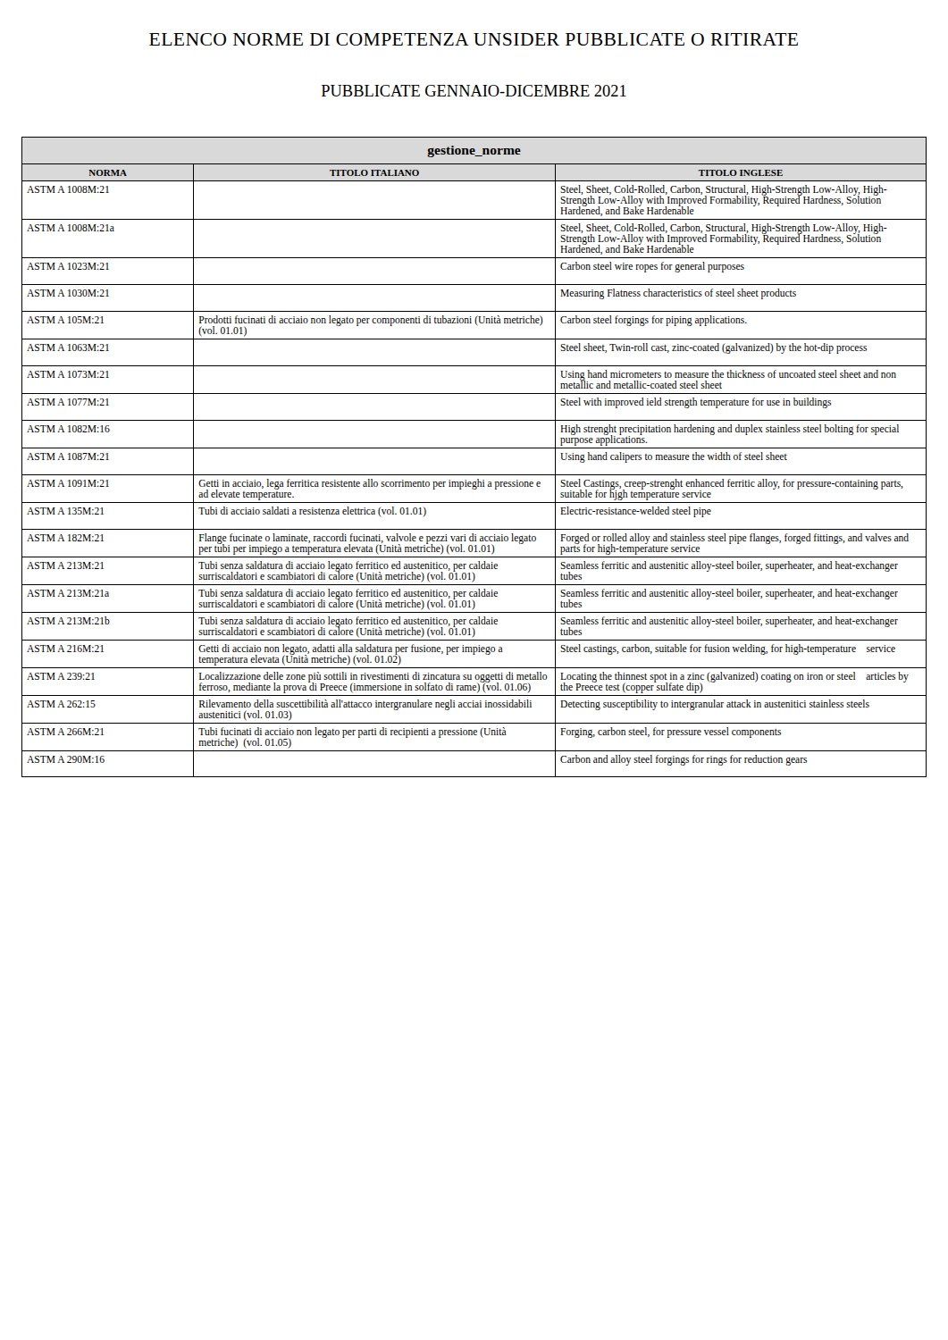ELENCO NORME DI COMPETENZA UNSIDER PUBBLICATE O RITIRATE
PUBBLICATE GENNAIO-DICEMBRE 2021
gestione_norme
| NORMA | TITOLO ITALIANO | TITOLO INGLESE |
| --- | --- | --- |
| ASTM A 1008M:21 | | Steel, Sheet, Cold-Rolled, Carbon, Structural, High-Strength Low-Alloy, High-Strength Low-Alloy with Improved Formability, Required Hardness, Solution Hardened, and Bake Hardenable |
| ASTM A 1008M:21a | | Steel, Sheet, Cold-Rolled, Carbon, Structural, High-Strength Low-Alloy, High-Strength Low-Alloy with Improved Formability, Required Hardness, Solution Hardened, and Bake Hardenable |
| ASTM A 1023M:21 | | Carbon steel wire ropes for general purposes |
| ASTM A 1030M:21 | | Measuring Flatness characteristics of steel sheet products |
| ASTM A 105M:21 | Prodotti fucinati di acciaio non legato per componenti di tubazioni (Unità metriche) (vol. 01.01) | Carbon steel forgings for piping applications. |
| ASTM A 1063M:21 | | Steel sheet, Twin-roll cast, zinc-coated (galvanized) by the hot-dip process |
| ASTM A 1073M:21 | | Using hand micrometers to measure the thickness of uncoated steel sheet and non metallic and metallic-coated steel sheet |
| ASTM A 1077M:21 | | Steel with improved ield strength temperature for use in buildings |
| ASTM A 1082M:16 | | High strenght precipitation hardening and duplex stainless steel bolting for special purpose applications. |
| ASTM A 1087M:21 | | Using hand calipers to measure the width of steel sheet |
| ASTM A 1091M:21 | Getti in acciaio, lega ferritica resistente allo scorrimento per impieghi a pressione e ad elevate temperature. | Steel Castings, creep-strenght enhanced ferritic alloy, for pressure-containing parts, suitable for hjgh temperature service |
| ASTM A 135M:21 | Tubi di acciaio saldati a resistenza elettrica (vol. 01.01) | Electric-resistance-welded steel pipe |
| ASTM A 182M:21 | Flange fucinate o laminate, raccordi fucinati, valvole e pezzi vari di acciaio legato per tubi per impiego a temperatura elevata (Unità metriche) (vol. 01.01) | Forged or rolled alloy and stainless steel pipe flanges, forged fittings, and valves and parts for high-temperature service |
| ASTM A 213M:21 | Tubi senza saldatura di acciaio legato ferritico ed austenitico, per caldaie surriscaldatori e scambiatori di calore (Unità metriche) (vol. 01.01) | Seamless ferritic and austenitic alloy-steel boiler, superheater, and heat-exchanger tubes |
| ASTM A 213M:21a | Tubi senza saldatura di acciaio legato ferritico ed austenitico, per caldaie surriscaldatori e scambiatori di calore (Unità metriche) (vol. 01.01) | Seamless ferritic and austenitic alloy-steel boiler, superheater, and heat-exchanger tubes |
| ASTM A 213M:21b | Tubi senza saldatura di acciaio legato ferritico ed austenitico, per caldaie surriscaldatori e scambiatori di calore (Unità metriche) (vol. 01.01) | Seamless ferritic and austenitic alloy-steel boiler, superheater, and heat-exchanger tubes |
| ASTM A 216M:21 | Getti di acciaio non legato, adatti alla saldatura per fusione, per impiego a temperatura elevata (Unità metriche) (vol. 01.02) | Steel castings, carbon, suitable for fusion welding, for high-temperature service |
| ASTM A 239:21 | Localizzazione delle zone più sottili in rivestimenti di zincatura su oggetti di metallo ferroso, mediante la prova di Preece (immersione in solfato di rame) (vol. 01.06) | Locating the thinnest spot in a zinc (galvanized) coating on iron or steel articles by the Preece test (copper sulfate dip) |
| ASTM A 262:15 | Rilevamento della suscettibilità all'attacco intergranulare negli acciai inossidabili austenitici (vol. 01.03) | Detecting susceptibility to intergranular attack in austenitici stainless steels |
| ASTM A 266M:21 | Tubi fucinati di acciaio non legato per parti di recipienti a pressione (Unità metriche) (vol. 01.05) | Forging, carbon steel, for pressure vessel components |
| ASTM A 290M:16 | | Carbon and alloy steel forgings for rings for reduction gears |